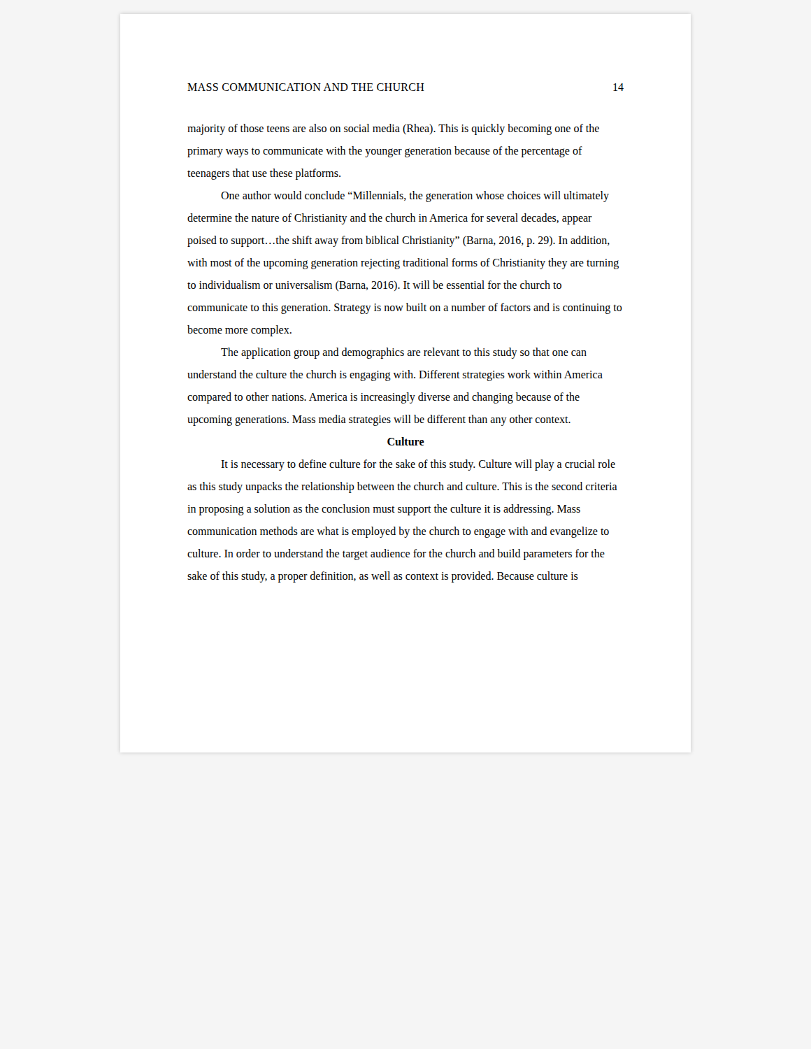MASS COMMUNICATION AND THE CHURCH 14
majority of those teens are also on social media (Rhea). This is quickly becoming one of the primary ways to communicate with the younger generation because of the percentage of teenagers that use these platforms.
One author would conclude “Millennials, the generation whose choices will ultimately determine the nature of Christianity and the church in America for several decades, appear poised to support…the shift away from biblical Christianity” (Barna, 2016, p. 29). In addition, with most of the upcoming generation rejecting traditional forms of Christianity they are turning to individualism or universalism (Barna, 2016). It will be essential for the church to communicate to this generation. Strategy is now built on a number of factors and is continuing to become more complex.
The application group and demographics are relevant to this study so that one can understand the culture the church is engaging with. Different strategies work within America compared to other nations. America is increasingly diverse and changing because of the upcoming generations. Mass media strategies will be different than any other context.
Culture
It is necessary to define culture for the sake of this study. Culture will play a crucial role as this study unpacks the relationship between the church and culture. This is the second criteria in proposing a solution as the conclusion must support the culture it is addressing. Mass communication methods are what is employed by the church to engage with and evangelize to culture. In order to understand the target audience for the church and build parameters for the sake of this study, a proper definition, as well as context is provided. Because culture is